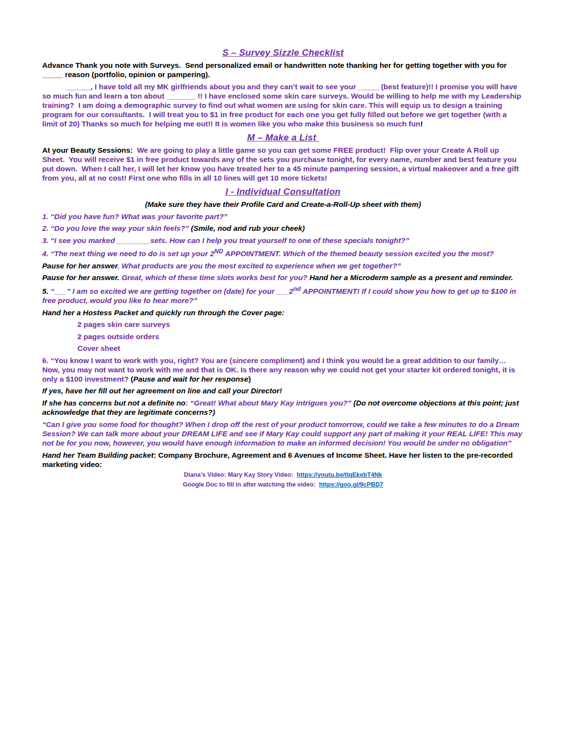S – Survey Sizzle Checklist
Advance Thank you note with Surveys. Send personalized email or handwritten note thanking her for getting together with you for _____ reason (portfolio, opinion or pampering).
______, I have told all my MK girlfriends about you and they can’t wait to see your _____ (best feature)!! I promise you will have so much fun and learn a ton about _______ !! I have enclosed some skin care surveys. Would be willing to help me with my Leadership training? I am doing a demographic survey to find out what women are using for skin care. This will equip us to design a training program for our consultants. I will treat you to $1 in free product for each one you get fully filled out before we get together (with a limit of 20) Thanks so much for helping me out!! It is women like you who make this business so much fun!
M – Make a List
At your Beauty Sessions: We are going to play a little game so you can get some FREE product! Flip over your Create A Roll up Sheet. You will receive $1 in free product towards any of the sets you purchase tonight, for every name, number and best feature you put down. When I call her, I will let her know you have treated her to a 45 minute pampering session, a virtual makeover and a free gift from you, all at no cost! First one who fills in all 10 lines will get 10 more tickets!
I - Individual Consultation
(Make sure they have their Profile Card and Create-a-Roll-Up sheet with them)
1. “Did you have fun? What was your favorite part?”
2. “Do you love the way your skin feels?” (Smile, nod and rub your cheek)
3. “I see you marked ________sets. How can I help you treat yourself to one of these specials tonight?”
4. “The next thing we need to do is set up your 2ND APPOINTMENT. Which of the themed beauty session excited you the most?
Pause for her answer. What products are you the most excited to experience when we get together?”
Pause for her answer. Great, which of these time slots works best for you? Hand her a Microderm sample as a present and reminder.
5. “___” I am so excited we are getting together on (date) for your ___2nd APPOINTMENT! If I could show you how to get up to $100 in free product, would you like to hear more?”
Hand her a Hostess Packet and quickly run through the Cover page:
2 pages skin care surveys
2 pages outside orders
Cover sheet
6. “You know I want to work with you, right? You are (sincere compliment) and I think you would be a great addition to our family…Now, you may not want to work with me and that is OK. Is there any reason why we could not get your starter kit ordered tonight, it is only a $100 investment? (Pause and wait for her response)
If yes, have her fill out her agreement on line and call your Director!
If she has concerns but not a definite no: “Great! What about Mary Kay intrigues you?” (Do not overcome objections at this point; just acknowledge that they are legitimate concerns?)
“Can I give you some food for thought? When I drop off the rest of your product tomorrow, could we take a few minutes to do a Dream Session? We can talk more about your DREAM LIFE and see if Mary Kay could support any part of making it your REAL LIFE! This may not be for you now, however, you would have enough information to make an informed decision! You would be under no obligation”
Hand her Team Building packet: Company Brochure, Agreement and 6 Avenues of Income Sheet. Have her listen to the pre-recorded marketing video:
Diana’s Video: Mary Kay Story Video: https://youtu.be/tlqEkebT4Nk
Google Doc to fill in after watching the video: https://goo.gl/9cPBD7